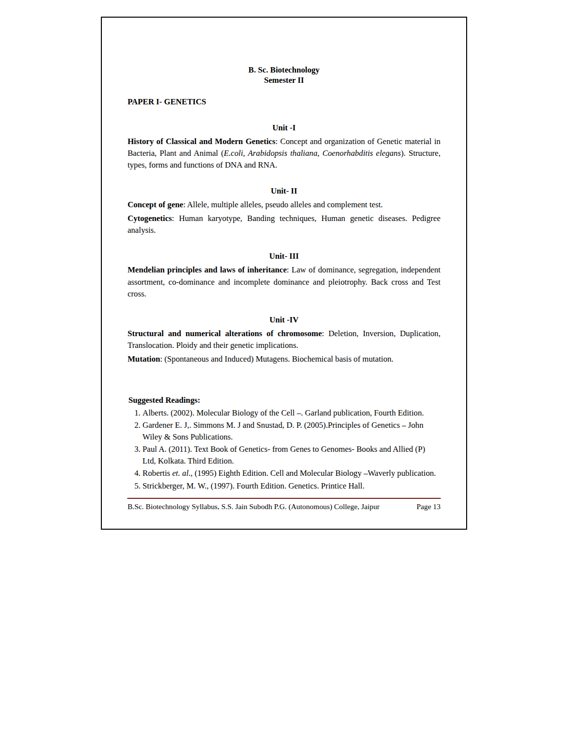B. Sc. Biotechnology Semester II
PAPER I- GENETICS
Unit -I
History of Classical and Modern Genetics: Concept and organization of Genetic material in Bacteria, Plant and Animal (E.coli, Arabidopsis thaliana, Coenorhabditis elegans). Structure, types, forms and functions of DNA and RNA.
Unit- II
Concept of gene: Allele, multiple alleles, pseudo alleles and complement test.
Cytogenetics: Human karyotype, Banding techniques, Human genetic diseases. Pedigree analysis.
Unit- III
Mendelian principles and laws of inheritance: Law of dominance, segregation, independent assortment, co-dominance and incomplete dominance and pleiotrophy. Back cross and Test cross.
Unit -IV
Structural and numerical alterations of chromosome: Deletion, Inversion, Duplication, Translocation. Ploidy and their genetic implications.
Mutation: (Spontaneous and Induced) Mutagens. Biochemical basis of mutation.
Suggested Readings:
Alberts. (2002). Molecular Biology of the Cell –. Garland publication, Fourth Edition.
Gardener E. J,. Simmons M. J and Snustad, D. P. (2005).Principles of Genetics – John Wiley & Sons Publications.
Paul A. (2011). Text Book of Genetics- from Genes to Genomes- Books and Allied (P) Ltd, Kolkata. Third Edition.
Robertis et. al., (1995) Eighth Edition. Cell and Molecular Biology –Waverly publication.
Strickberger, M. W., (1997). Fourth Edition. Genetics. Printice Hall.
B.Sc. Biotechnology Syllabus, S.S. Jain Subodh P.G. (Autonomous) College, Jaipur
Page 13